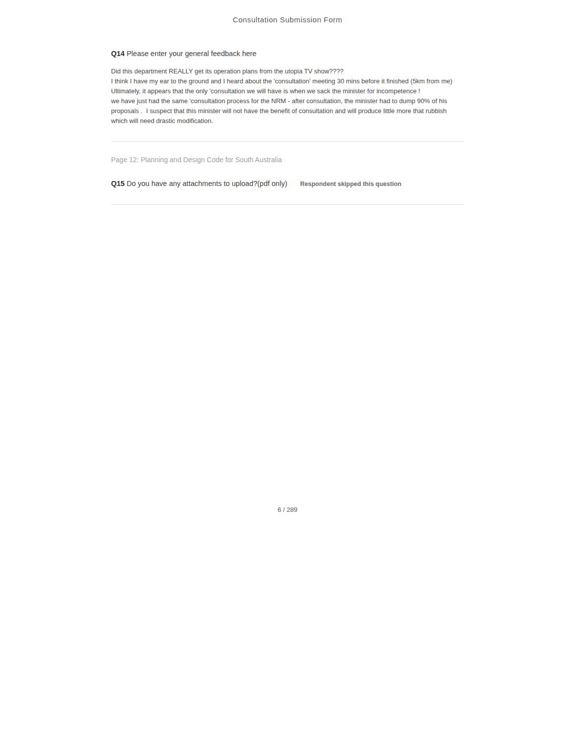Consultation Submission Form
Q14 Please enter your general feedback here
Did this department REALLY get its operation plans from the utopia TV show????
I think I have my ear to the ground and I heard about the 'consultation' meeting 30 mins before it finished (5km from me)
Ultimately, it appears that the only 'consultation we will have is when we sack the minister for incompetence !
we have just had the same 'consultation process for the NRM - after consultation, the minister had to dump 90% of his proposals . I suspect that this minister will not have the benefit of consultation and will produce little more that rubbish which will need drastic modification.
Page 12: Planning and Design Code for South Australia
Q15 Do you have any attachments to upload?(pdf only)
Respondent skipped this question
6 / 289